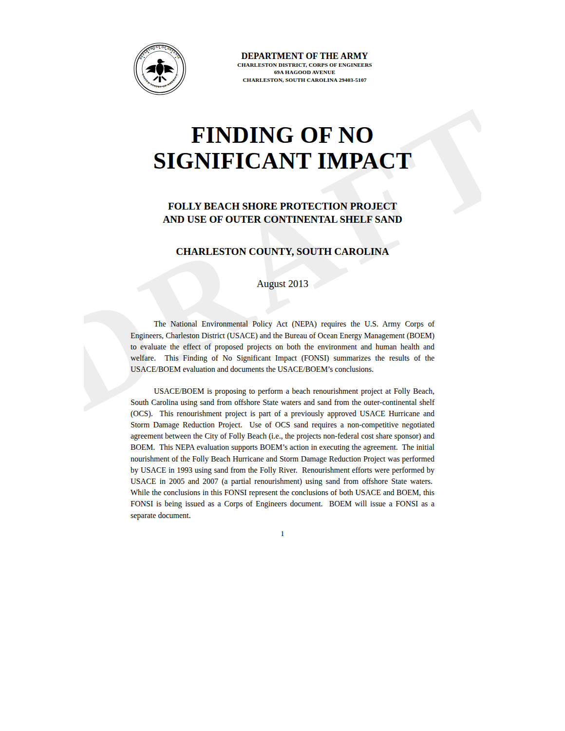DRAFT
DEPARTMENT OF DEFENSE UNITED STATES OF AMERICA
DEPARTMENT OF THE ARMY
CHARLESTON DISTRICT, CORPS OF ENGINEERS
69A HAGOOD AVENUE
CHARLESTON, SOUTH CAROLINA 29403-5107
FINDING OF NO
SIGNIFICANT IMPACT
FOLLY BEACH SHORE PROTECTION PROJECT
AND USE OF OUTER CONTINENTAL SHELF SAND
CHARLESTON COUNTY, SOUTH CAROLINA
August 2013
The National Environmental Policy Act (NEPA) requires the U.S. Army Corps of Engineers, Charleston District (USACE) and the Bureau of Ocean Energy Management (BOEM) to evaluate the effect of proposed projects on both the environment and human health and welfare. This Finding of No Significant Impact (FONSI) summarizes the results of the USACE/BOEM evaluation and documents the USACE/BOEM’s conclusions.
USACE/BOEM is proposing to perform a beach renourishment project at Folly Beach, South Carolina using sand from offshore State waters and sand from the outer-continental shelf (OCS). This renourishment project is part of a previously approved USACE Hurricane and Storm Damage Reduction Project. Use of OCS sand requires a non-competitive negotiated agreement between the City of Folly Beach (i.e., the projects non-federal cost share sponsor) and BOEM. This NEPA evaluation supports BOEM’s action in executing the agreement. The initial nourishment of the Folly Beach Hurricane and Storm Damage Reduction Project was performed by USACE in 1993 using sand from the Folly River. Renourishment efforts were performed by USACE in 2005 and 2007 (a partial renourishment) using sand from offshore State waters. While the conclusions in this FONSI represent the conclusions of both USACE and BOEM, this FONSI is being issued as a Corps of Engineers document. BOEM will issue a FONSI as a separate document.
1